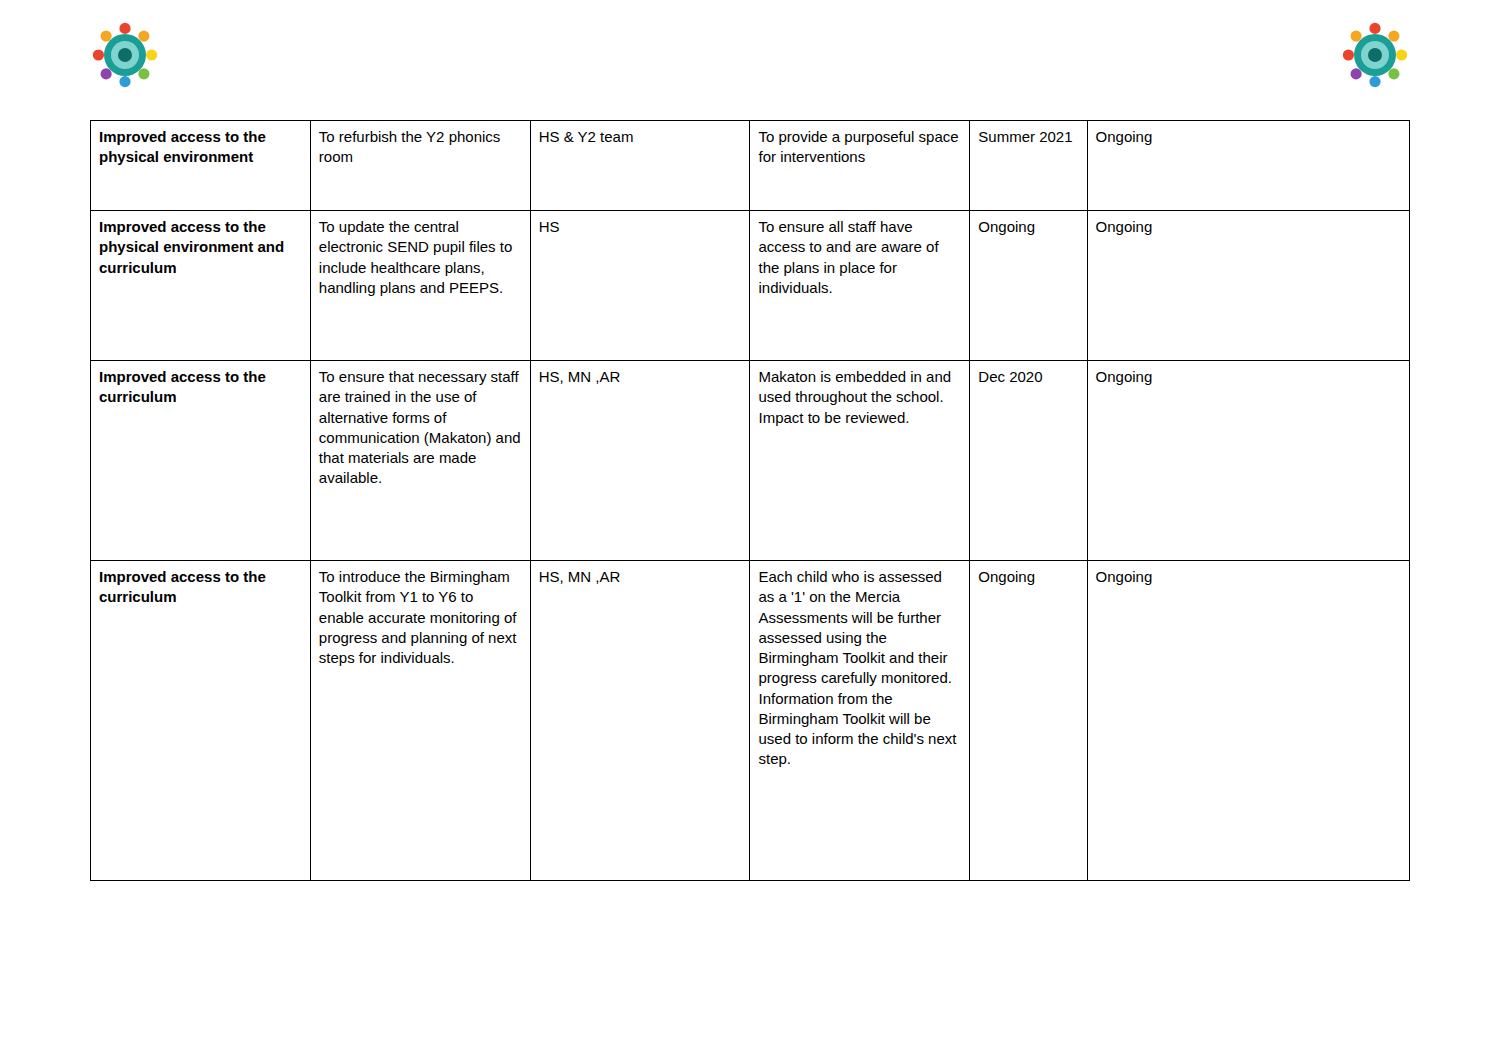| Improved access to the physical environment | To refurbish the Y2 phonics room | HS & Y2 team | To provide a purposeful space for interventions | Summer 2021 | Ongoing |
| Improved access to the physical environment and curriculum | To update the central electronic SEND pupil files to include healthcare plans, handling plans and PEEPS. | HS | To ensure all staff have access to and are aware of the plans in place for individuals. | Ongoing | Ongoing |
| Improved access to the curriculum | To ensure that necessary staff are trained in the use of alternative forms of communication (Makaton) and that materials are made available. | HS, MN ,AR | Makaton is embedded in and used throughout the school. Impact to be reviewed. | Dec 2020 | Ongoing |
| Improved access to the curriculum | To introduce the Birmingham Toolkit from Y1 to Y6 to enable accurate monitoring of progress and planning of next steps for individuals. | HS, MN ,AR | Each child who is assessed as a '1' on the Mercia Assessments will be further assessed using the Birmingham Toolkit and their progress carefully monitored. Information from the Birmingham Toolkit will be used to inform the child's next step. | Ongoing | Ongoing |